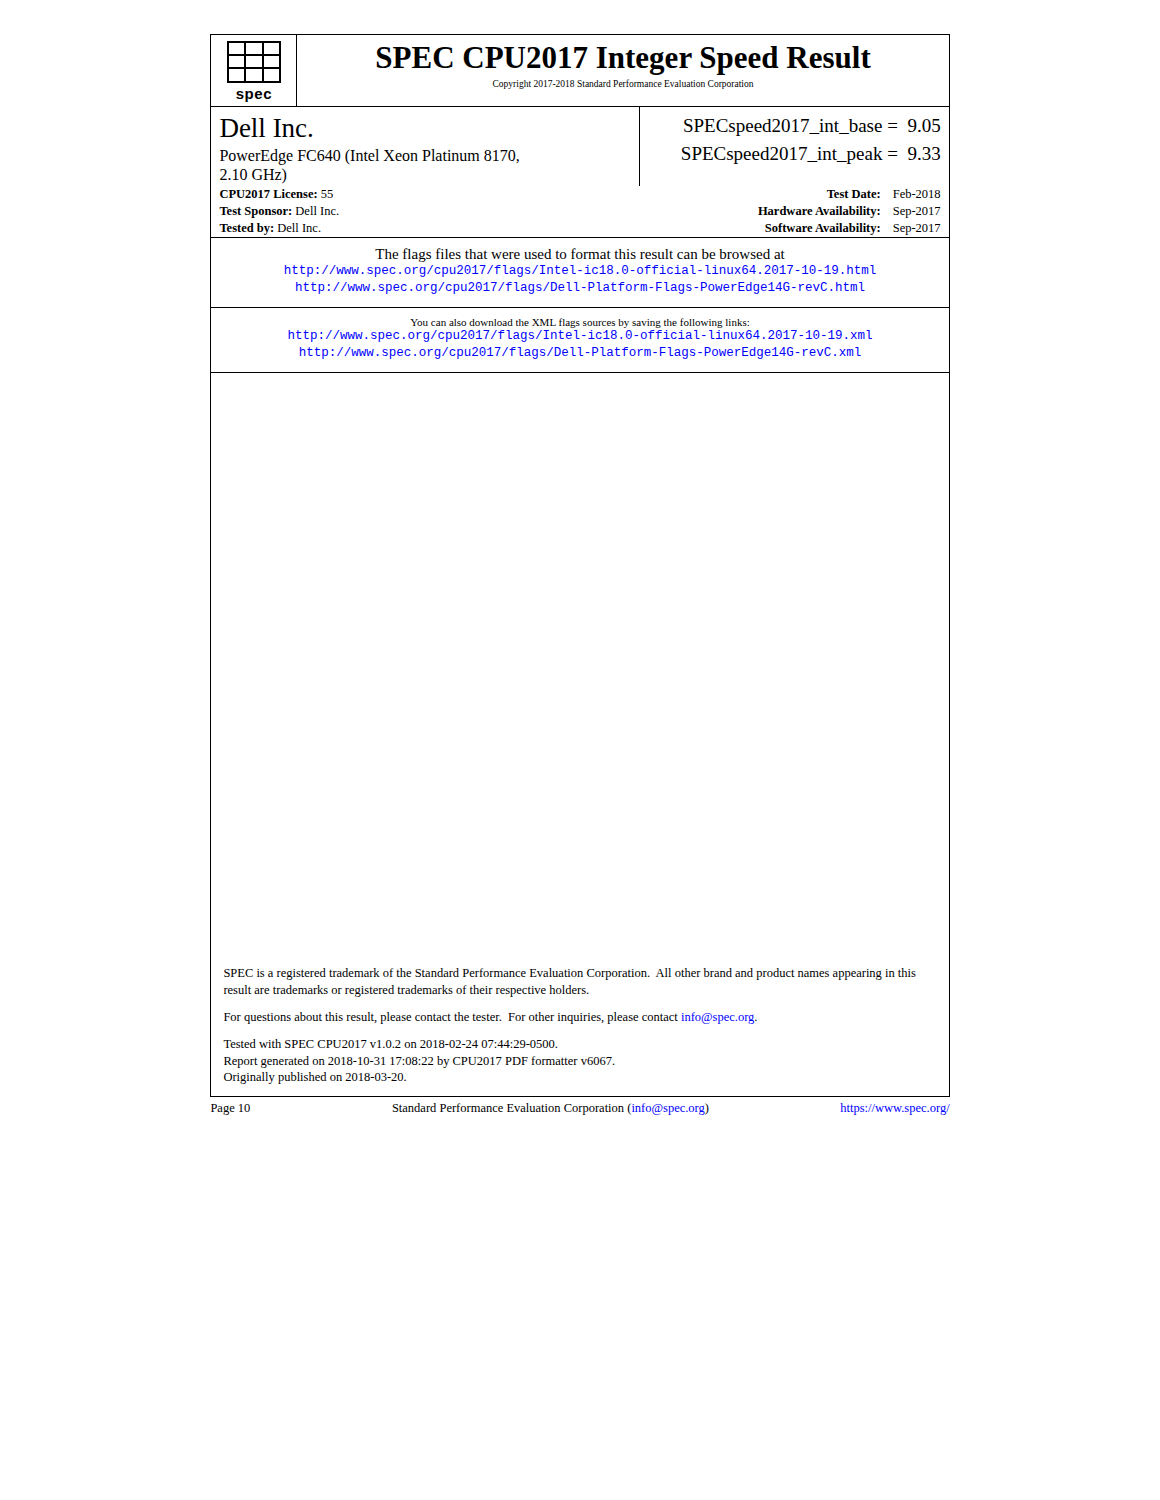spec
SPEC CPU2017 Integer Speed Result
Copyright 2017-2018 Standard Performance Evaluation Corporation
Dell Inc.
PowerEdge FC640 (Intel Xeon Platinum 8170,
2.10 GHz)
SPECspeed2017_int_base = 9.05
SPECspeed2017_int_peak = 9.33
| CPU2017 License: 55 | Test Date: | Feb-2018 |
| Test Sponsor: Dell Inc. | Hardware Availability: | Sep-2017 |
| Tested by: Dell Inc. | Software Availability: | Sep-2017 |
The flags files that were used to format this result can be browsed at
http://www.spec.org/cpu2017/flags/Intel-ic18.0-official-linux64.2017-10-19.html
http://www.spec.org/cpu2017/flags/Dell-Platform-Flags-PowerEdge14G-revC.html
You can also download the XML flags sources by saving the following links:
http://www.spec.org/cpu2017/flags/Intel-ic18.0-official-linux64.2017-10-19.xml
http://www.spec.org/cpu2017/flags/Dell-Platform-Flags-PowerEdge14G-revC.xml
SPEC is a registered trademark of the Standard Performance Evaluation Corporation. All other brand and product names appearing in this result are trademarks or registered trademarks of their respective holders.
For questions about this result, please contact the tester. For other inquiries, please contact info@spec.org.
Tested with SPEC CPU2017 v1.0.2 on 2018-02-24 07:44:29-0500.
Report generated on 2018-10-31 17:08:22 by CPU2017 PDF formatter v6067.
Originally published on 2018-03-20.
Page 10
Standard Performance Evaluation Corporation (info@spec.org)
https://www.spec.org/